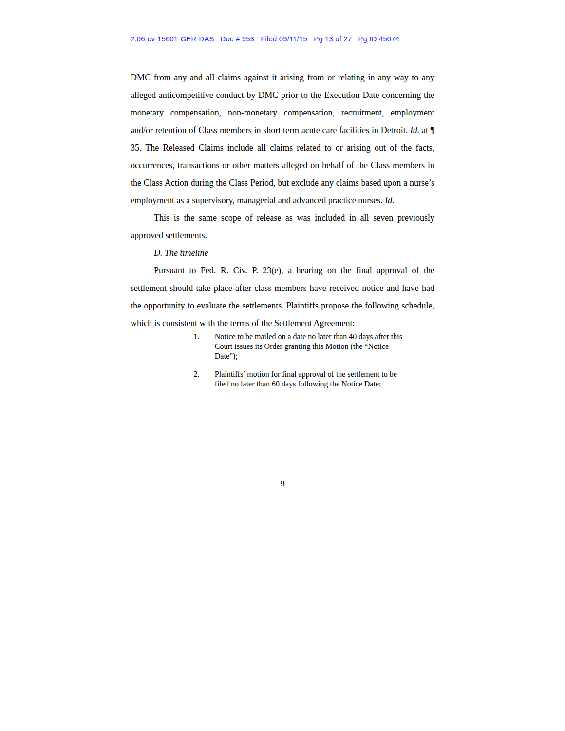2:06-cv-15601-GER-DAS Doc # 953 Filed 09/11/15 Pg 13 of 27 Pg ID 45074
DMC from any and all claims against it arising from or relating in any way to any alleged anticompetitive conduct by DMC prior to the Execution Date concerning the monetary compensation, non-monetary compensation, recruitment, employment and/or retention of Class members in short term acute care facilities in Detroit. Id. at ¶ 35. The Released Claims include all claims related to or arising out of the facts, occurrences, transactions or other matters alleged on behalf of the Class members in the Class Action during the Class Period, but exclude any claims based upon a nurse’s employment as a supervisory, managerial and advanced practice nurses. Id.
This is the same scope of release as was included in all seven previously approved settlements.
D. The timeline
Pursuant to Fed. R. Civ. P. 23(e), a hearing on the final approval of the settlement should take place after class members have received notice and have had the opportunity to evaluate the settlements. Plaintiffs propose the following schedule, which is consistent with the terms of the Settlement Agreement:
1. Notice to be mailed on a date no later than 40 days after this Court issues its Order granting this Motion (the “Notice Date”);
2. Plaintiffs’ motion for final approval of the settlement to be filed no later than 60 days following the Notice Date;
9